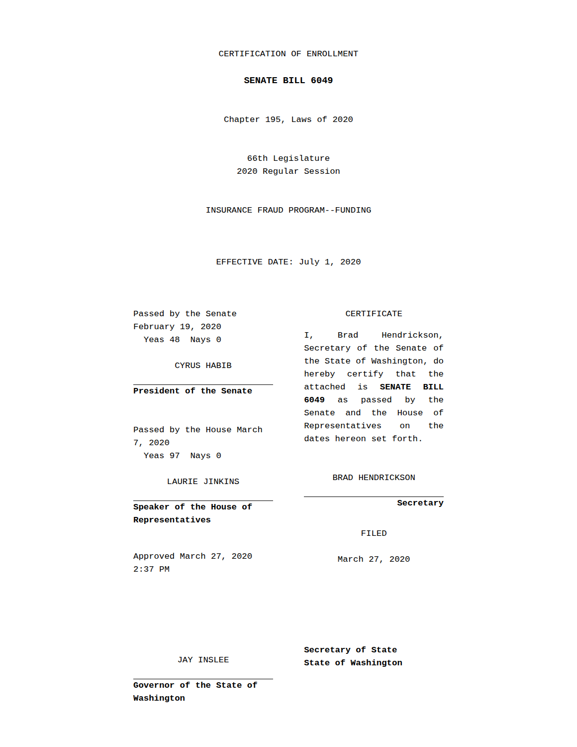CERTIFICATION OF ENROLLMENT
SENATE BILL 6049
Chapter 195, Laws of 2020
66th Legislature
2020 Regular Session
INSURANCE FRAUD PROGRAM--FUNDING
EFFECTIVE DATE: July 1, 2020
Passed by the Senate February 19, 2020
Yeas 48 Nays 0
CYRUS HABIB
President of the Senate
Passed by the House March 7, 2020
Yeas 97 Nays 0
LAURIE JINKINS
Speaker of the House of Representatives
Approved March 27, 2020 2:37 PM
JAY INSLEE
Governor of the State of Washington
CERTIFICATE
I, Brad Hendrickson, Secretary of the Senate of the State of Washington, do hereby certify that the attached is SENATE BILL 6049 as passed by the Senate and the House of Representatives on the dates hereon set forth.
BRAD HENDRICKSON
Secretary
FILED
March 27, 2020
Secretary of State
State of Washington